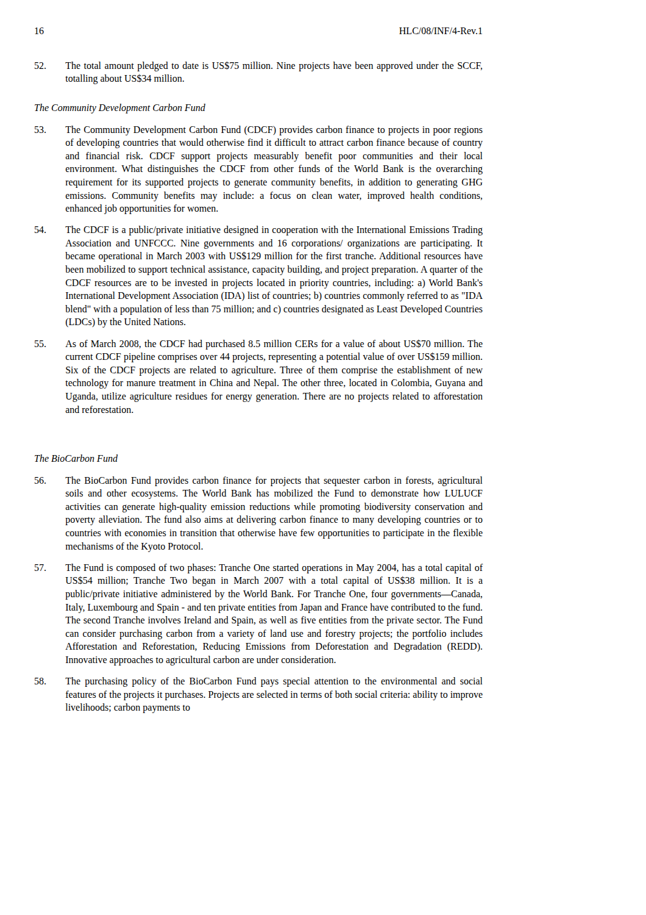16 HLC/08/INF/4-Rev.1
52. The total amount pledged to date is US$75 million. Nine projects have been approved under the SCCF, totalling about US$34 million.
The Community Development Carbon Fund
53. The Community Development Carbon Fund (CDCF) provides carbon finance to projects in poor regions of developing countries that would otherwise find it difficult to attract carbon finance because of country and financial risk. CDCF support projects measurably benefit poor communities and their local environment. What distinguishes the CDCF from other funds of the World Bank is the overarching requirement for its supported projects to generate community benefits, in addition to generating GHG emissions. Community benefits may include: a focus on clean water, improved health conditions, enhanced job opportunities for women.
54. The CDCF is a public/private initiative designed in cooperation with the International Emissions Trading Association and UNFCCC. Nine governments and 16 corporations/ organizations are participating. It became operational in March 2003 with US$129 million for the first tranche. Additional resources have been mobilized to support technical assistance, capacity building, and project preparation. A quarter of the CDCF resources are to be invested in projects located in priority countries, including: a) World Bank's International Development Association (IDA) list of countries; b) countries commonly referred to as "IDA blend" with a population of less than 75 million; and c) countries designated as Least Developed Countries (LDCs) by the United Nations.
55. As of March 2008, the CDCF had purchased 8.5 million CERs for a value of about US$70 million. The current CDCF pipeline comprises over 44 projects, representing a potential value of over US$159 million. Six of the CDCF projects are related to agriculture. Three of them comprise the establishment of new technology for manure treatment in China and Nepal. The other three, located in Colombia, Guyana and Uganda, utilize agriculture residues for energy generation. There are no projects related to afforestation and reforestation.
The BioCarbon Fund
56. The BioCarbon Fund provides carbon finance for projects that sequester carbon in forests, agricultural soils and other ecosystems. The World Bank has mobilized the Fund to demonstrate how LULUCF activities can generate high-quality emission reductions while promoting biodiversity conservation and poverty alleviation. The fund also aims at delivering carbon finance to many developing countries or to countries with economies in transition that otherwise have few opportunities to participate in the flexible mechanisms of the Kyoto Protocol.
57. The Fund is composed of two phases: Tranche One started operations in May 2004, has a total capital of US$54 million; Tranche Two began in March 2007 with a total capital of US$38 million. It is a public/private initiative administered by the World Bank. For Tranche One, four governments—Canada, Italy, Luxembourg and Spain - and ten private entities from Japan and France have contributed to the fund. The second Tranche involves Ireland and Spain, as well as five entities from the private sector. The Fund can consider purchasing carbon from a variety of land use and forestry projects; the portfolio includes Afforestation and Reforestation, Reducing Emissions from Deforestation and Degradation (REDD). Innovative approaches to agricultural carbon are under consideration.
58. The purchasing policy of the BioCarbon Fund pays special attention to the environmental and social features of the projects it purchases. Projects are selected in terms of both social criteria: ability to improve livelihoods; carbon payments to